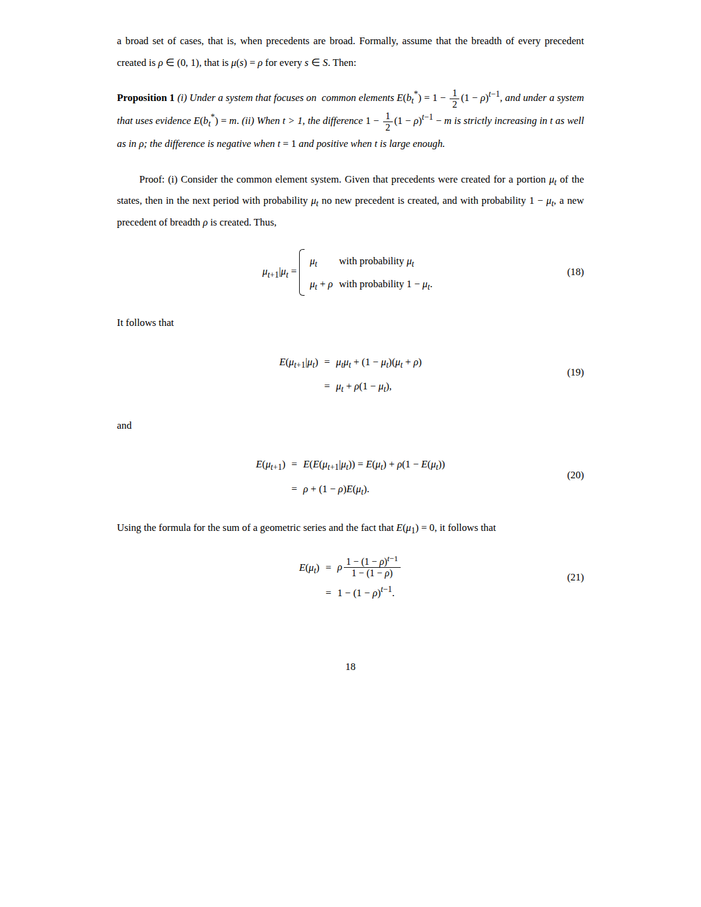a broad set of cases, that is, when precedents are broad. Formally, assume that the breadth of every precedent created is ρ ∈ (0, 1), that is μ(s) = ρ for every s ∈ S. Then:
Proposition 1 (i) Under a system that focuses on common elements E(bt*) = 1 − 12(1 − ρ)t−1, and under a system that uses evidence E(bt*) = m. (ii) When t > 1, the difference 1 − 12(1 − ρ)t−1 − m is strictly increasing in t as well as in ρ; the difference is negative when t = 1 and positive when t is large enough.
Proof: (i) Consider the common element system. Given that precedents were created for a portion μt of the states, then in the next period with probability μt no new precedent is created, and with probability 1 − μt, a new precedent of breadth ρ is created. Thus,
μt+1|μt =
| μ t | with probability μ t |
| μ t + ρ | with probability 1 − μ t . |
(18)
It follows that
| E ( μ t +1 / μ t ) | = | μ t μ t + (1 − μ t )( μ t + ρ ) |
| | = | μ t + ρ (1 − μ t ), |
(19)
and
| E ( μ t +1 ) | = | E ( E ( μ t +1 / μ t )) = E ( μ t ) + ρ (1 − E ( μ t )) |
| | = | ρ + (1 − ρ ) E ( μ t ). |
(20)
Using the formula for the sum of a geometric series and the fact that E(μ1) = 0, it follows that
| E ( μ t ) | = | ρ 1 − (1 − ρ ) t −1 1 − (1 − ρ ) |
| | = | 1 − (1 − ρ ) t −1 . |
(21)
18